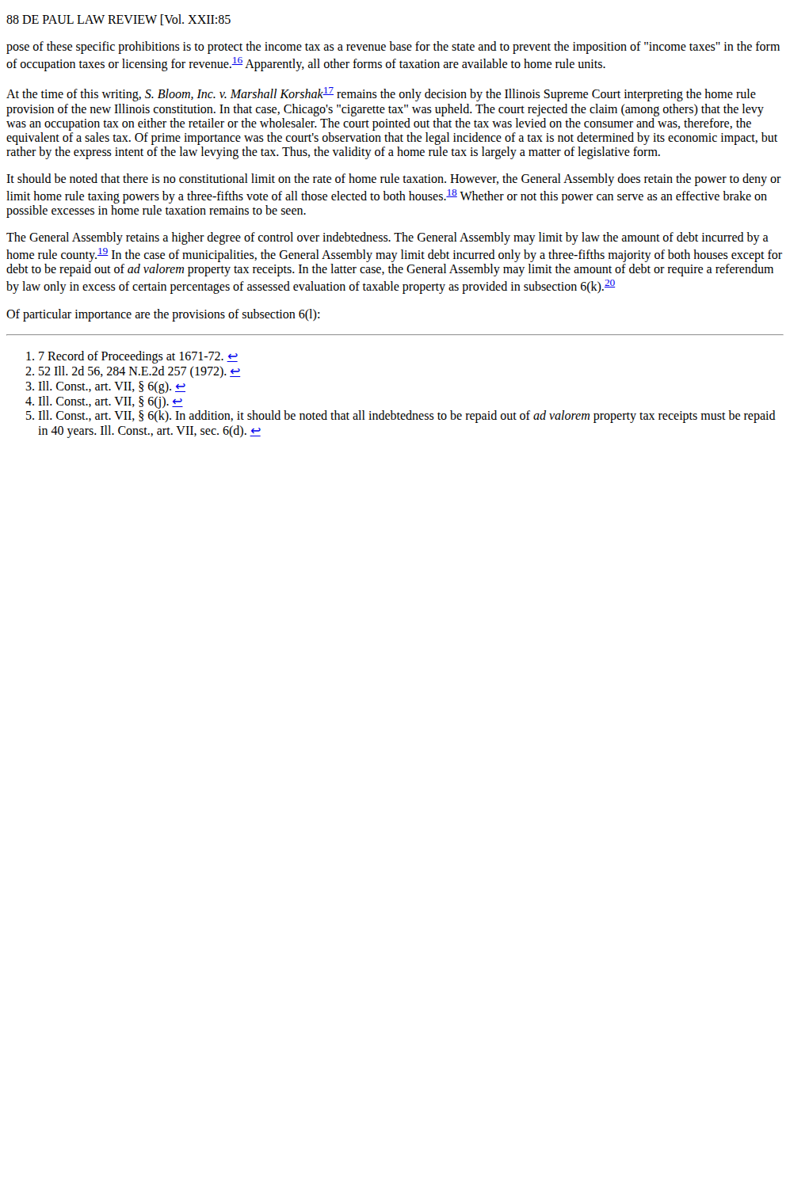88 DE PAUL LAW REVIEW [Vol. XXII:85
pose of these specific prohibitions is to protect the income tax as a revenue base for the state and to prevent the imposition of "income taxes" in the form of occupation taxes or licensing for revenue.16 Apparently, all other forms of taxation are available to home rule units.
At the time of this writing, S. Bloom, Inc. v. Marshall Korshak17 remains the only decision by the Illinois Supreme Court interpreting the home rule provision of the new Illinois constitution. In that case, Chicago's "cigarette tax" was upheld. The court rejected the claim (among others) that the levy was an occupation tax on either the retailer or the wholesaler. The court pointed out that the tax was levied on the consumer and was, therefore, the equivalent of a sales tax. Of prime importance was the court's observation that the legal incidence of a tax is not determined by its economic impact, but rather by the express intent of the law levying the tax. Thus, the validity of a home rule tax is largely a matter of legislative form.
It should be noted that there is no constitutional limit on the rate of home rule taxation. However, the General Assembly does retain the power to deny or limit home rule taxing powers by a three-fifths vote of all those elected to both houses.18 Whether or not this power can serve as an effective brake on possible excesses in home rule taxation remains to be seen.
The General Assembly retains a higher degree of control over indebtedness. The General Assembly may limit by law the amount of debt incurred by a home rule county.19 In the case of municipalities, the General Assembly may limit debt incurred only by a three-fifths majority of both houses except for debt to be repaid out of ad valorem property tax receipts. In the latter case, the General Assembly may limit the amount of debt or require a referendum by law only in excess of certain percentages of assessed evaluation of taxable property as provided in subsection 6(k).20
Of particular importance are the provisions of subsection 6(l):
7 Record of Proceedings at 1671-72. ↩
52 Ill. 2d 56, 284 N.E.2d 257 (1972). ↩
Ill. Const., art. VII, § 6(g). ↩
Ill. Const., art. VII, § 6(j). ↩
Ill. Const., art. VII, § 6(k). In addition, it should be noted that all indebtedness to be repaid out of ad valorem property tax receipts must be repaid in 40 years. Ill. Const., art. VII, sec. 6(d). ↩